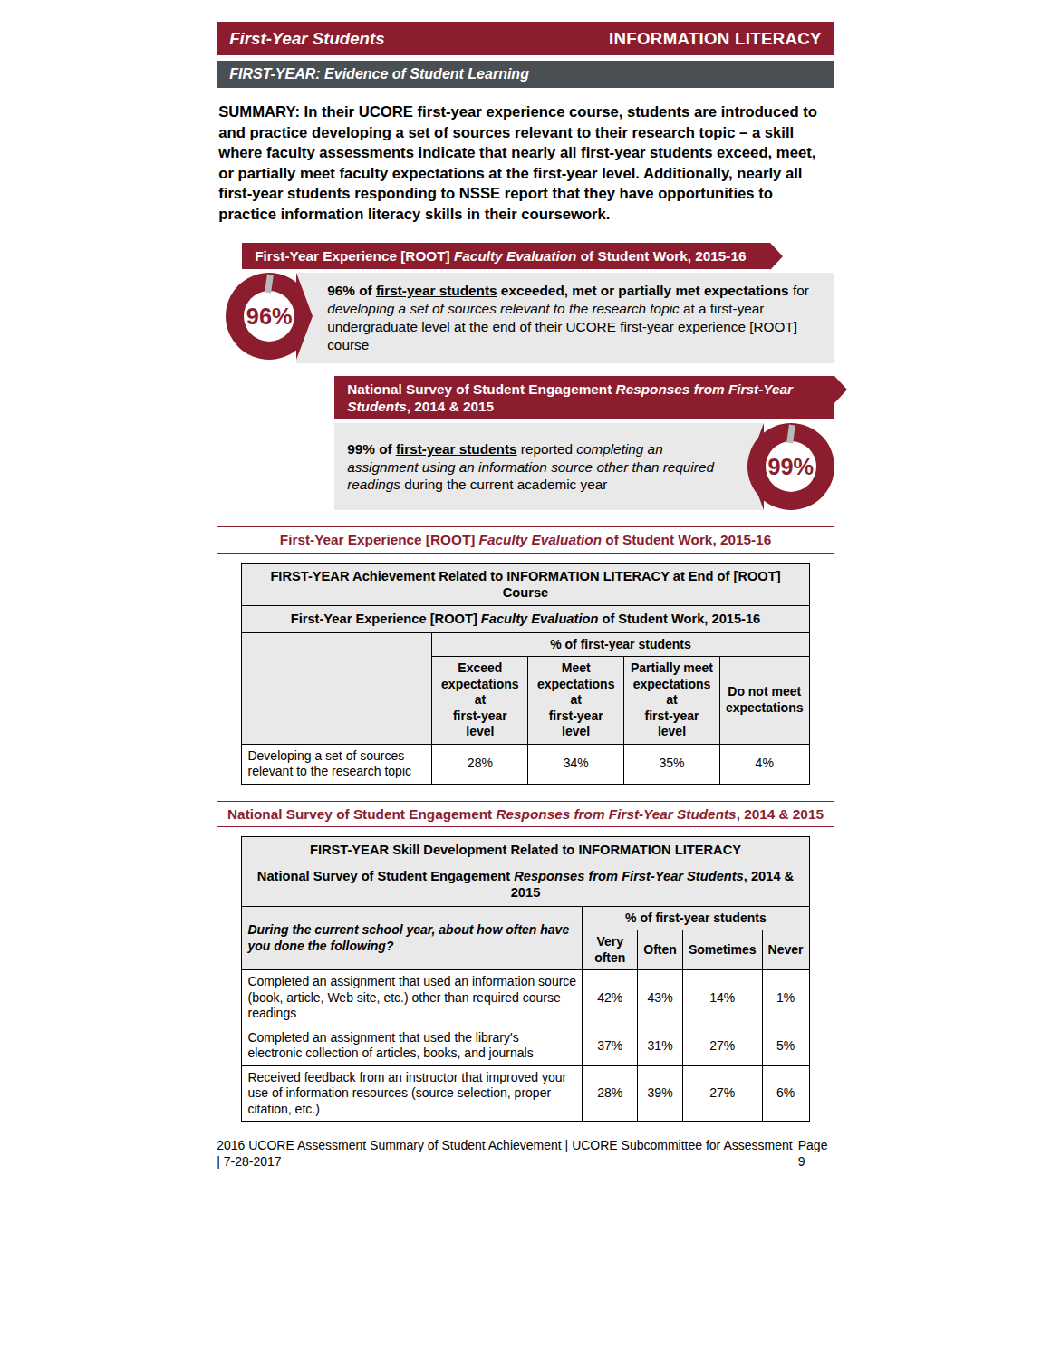First-Year Students
INFORMATION LITERACY
FIRST-YEAR: Evidence of Student Learning
SUMMARY: In their UCORE first-year experience course, students are introduced to and practice developing a set of sources relevant to their research topic – a skill where faculty assessments indicate that nearly all first-year students exceed, meet, or partially meet faculty expectations at the first-year level. Additionally, nearly all first-year students responding to NSSE report that they have opportunities to practice information literacy skills in their coursework.
First-Year Experience [ROOT] Faculty Evaluation of Student Work, 2015-16
96%
96% of first-year students exceeded, met or partially met expectations for developing a set of sources relevant to the research topic at a first-year undergraduate level at the end of their UCORE first-year experience [ROOT] course
National Survey of Student Engagement Responses from First-Year Students, 2014 & 2015
99% of first-year students reported completing an assignment using an information source other than required readings during the current academic year
99%
First-Year Experience [ROOT] Faculty Evaluation of Student Work, 2015-16
| FIRST-YEAR Achievement Related to INFORMATION LITERACY at End of [ROOT] Course |
| --- |
| First-Year Experience [ROOT] Faculty Evaluation of Student Work, 2015-16 |
| | % of first-year students |
| Exceed expectations at first-year level | Meet expectations at first-year level | Partially meet expectations at first-year level | Do not meet expectations |
| Developing a set of sources relevant to the research topic | 28% | 34% | 35% | 4% |
National Survey of Student Engagement Responses from First-Year Students, 2014 & 2015
| FIRST-YEAR Skill Development Related to INFORMATION LITERACY |
| --- |
| National Survey of Student Engagement Responses from First-Year Students , 2014 & 2015 |
| During the current school year, about how often have you done the following? | % of first-year students |
| Very often | Often | Sometimes | Never |
| Completed an assignment that used an information source (book, article, Web site, etc.) other than required course readings | 42% | 43% | 14% | 1% |
| Completed an assignment that used the library's electronic collection of articles, books, and journals | 37% | 31% | 27% | 5% |
| Received feedback from an instructor that improved your use of information resources (source selection, proper citation, etc.) | 28% | 39% | 27% | 6% |
2016 UCORE Assessment Summary of Student Achievement | UCORE Subcommittee for Assessment | 7-28-2017
Page 9